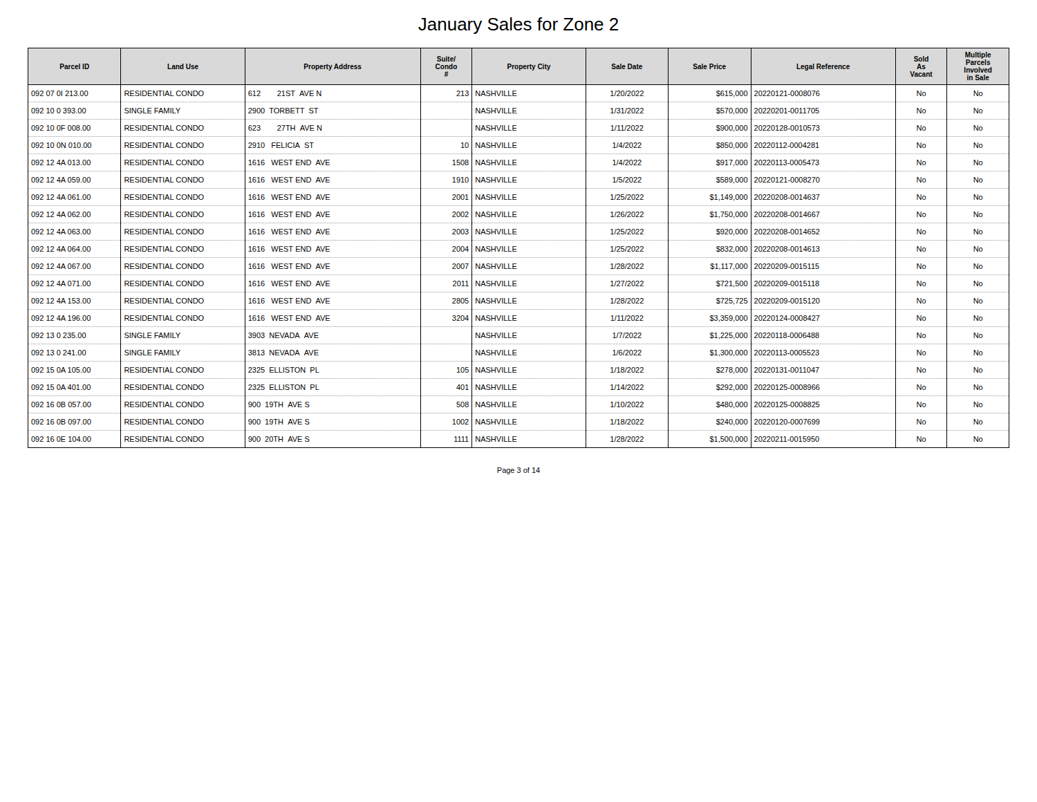January Sales for Zone 2
| Parcel ID | Land Use | Property Address | Suite/ Condo # | Property City | Sale Date | Sale Price | Legal Reference | Sold As Vacant | Multiple Parcels Involved in Sale |
| --- | --- | --- | --- | --- | --- | --- | --- | --- | --- |
| 092 07 0I 213.00 | RESIDENTIAL CONDO | 612 21ST AVE N | 213 | NASHVILLE | 1/20/2022 | $615,000 | 20220121-0008076 | No | No |
| 092 10 0 393.00 | SINGLE FAMILY | 2900 TORBETT ST | | NASHVILLE | 1/31/2022 | $570,000 | 20220201-0011705 | No | No |
| 092 10 0F 008.00 | RESIDENTIAL CONDO | 623 27TH AVE N | | NASHVILLE | 1/11/2022 | $900,000 | 20220128-0010573 | No | No |
| 092 10 0N 010.00 | RESIDENTIAL CONDO | 2910 FELICIA ST | 10 | NASHVILLE | 1/4/2022 | $850,000 | 20220112-0004281 | No | No |
| 092 12 4A 013.00 | RESIDENTIAL CONDO | 1616 WEST END AVE | 1508 | NASHVILLE | 1/4/2022 | $917,000 | 20220113-0005473 | No | No |
| 092 12 4A 059.00 | RESIDENTIAL CONDO | 1616 WEST END AVE | 1910 | NASHVILLE | 1/5/2022 | $589,000 | 20220121-0008270 | No | No |
| 092 12 4A 061.00 | RESIDENTIAL CONDO | 1616 WEST END AVE | 2001 | NASHVILLE | 1/25/2022 | $1,149,000 | 20220208-0014637 | No | No |
| 092 12 4A 062.00 | RESIDENTIAL CONDO | 1616 WEST END AVE | 2002 | NASHVILLE | 1/26/2022 | $1,750,000 | 20220208-0014667 | No | No |
| 092 12 4A 063.00 | RESIDENTIAL CONDO | 1616 WEST END AVE | 2003 | NASHVILLE | 1/25/2022 | $920,000 | 20220208-0014652 | No | No |
| 092 12 4A 064.00 | RESIDENTIAL CONDO | 1616 WEST END AVE | 2004 | NASHVILLE | 1/25/2022 | $832,000 | 20220208-0014613 | No | No |
| 092 12 4A 067.00 | RESIDENTIAL CONDO | 1616 WEST END AVE | 2007 | NASHVILLE | 1/28/2022 | $1,117,000 | 20220209-0015115 | No | No |
| 092 12 4A 071.00 | RESIDENTIAL CONDO | 1616 WEST END AVE | 2011 | NASHVILLE | 1/27/2022 | $721,500 | 20220209-0015118 | No | No |
| 092 12 4A 153.00 | RESIDENTIAL CONDO | 1616 WEST END AVE | 2805 | NASHVILLE | 1/28/2022 | $725,725 | 20220209-0015120 | No | No |
| 092 12 4A 196.00 | RESIDENTIAL CONDO | 1616 WEST END AVE | 3204 | NASHVILLE | 1/11/2022 | $3,359,000 | 20220124-0008427 | No | No |
| 092 13 0 235.00 | SINGLE FAMILY | 3903 NEVADA AVE | | NASHVILLE | 1/7/2022 | $1,225,000 | 20220118-0006488 | No | No |
| 092 13 0 241.00 | SINGLE FAMILY | 3813 NEVADA AVE | | NASHVILLE | 1/6/2022 | $1,300,000 | 20220113-0005523 | No | No |
| 092 15 0A 105.00 | RESIDENTIAL CONDO | 2325 ELLISTON PL | 105 | NASHVILLE | 1/18/2022 | $278,000 | 20220131-0011047 | No | No |
| 092 15 0A 401.00 | RESIDENTIAL CONDO | 2325 ELLISTON PL | 401 | NASHVILLE | 1/14/2022 | $292,000 | 20220125-0008966 | No | No |
| 092 16 0B 057.00 | RESIDENTIAL CONDO | 900 19TH AVE S | 508 | NASHVILLE | 1/10/2022 | $480,000 | 20220125-0008825 | No | No |
| 092 16 0B 097.00 | RESIDENTIAL CONDO | 900 19TH AVE S | 1002 | NASHVILLE | 1/18/2022 | $240,000 | 20220120-0007699 | No | No |
| 092 16 0E 104.00 | RESIDENTIAL CONDO | 900 20TH AVE S | 1111 | NASHVILLE | 1/28/2022 | $1,500,000 | 20220211-0015950 | No | No |
Page 3 of 14